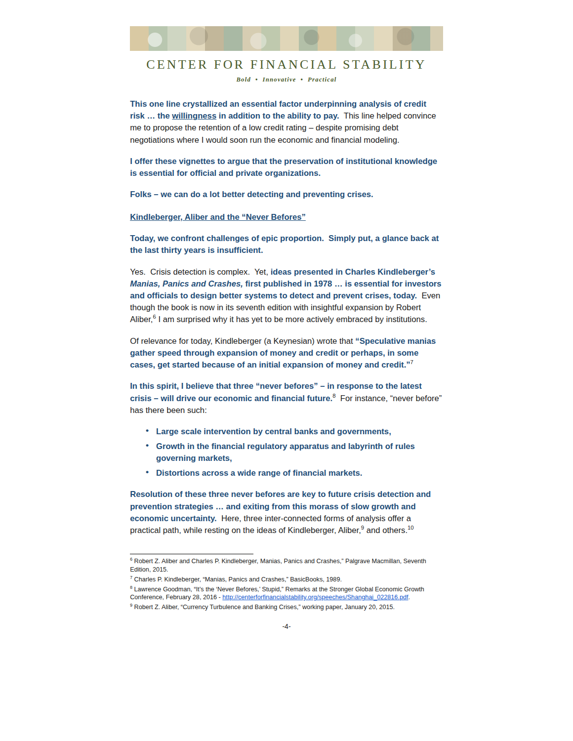CENTER FOR FINANCIAL STABILITY
Bold • Innovative • Practical
This one line crystallized an essential factor underpinning analysis of credit risk … the willingness in addition to the ability to pay. This line helped convince me to propose the retention of a low credit rating – despite promising debt negotiations where I would soon run the economic and financial modeling.
I offer these vignettes to argue that the preservation of institutional knowledge is essential for official and private organizations.
Folks – we can do a lot better detecting and preventing crises.
Kindleberger, Aliber and the “Never Befores”
Today, we confront challenges of epic proportion. Simply put, a glance back at the last thirty years is insufficient.
Yes. Crisis detection is complex. Yet, ideas presented in Charles Kindleberger’s Manias, Panics and Crashes, first published in 1978 … is essential for investors and officials to design better systems to detect and prevent crises, today. Even though the book is now in its seventh edition with insightful expansion by Robert Aliber,6 I am surprised why it has yet to be more actively embraced by institutions.
Of relevance for today, Kindleberger (a Keynesian) wrote that “Speculative manias gather speed through expansion of money and credit or perhaps, in some cases, get started because of an initial expansion of money and credit.”7
In this spirit, I believe that three “never befores” – in response to the latest crisis – will drive our economic and financial future.8 For instance, “never before” has there been such:
Large scale intervention by central banks and governments,
Growth in the financial regulatory apparatus and labyrinth of rules governing markets,
Distortions across a wide range of financial markets.
Resolution of these three never befores are key to future crisis detection and prevention strategies … and exiting from this morass of slow growth and economic uncertainty. Here, three inter-connected forms of analysis offer a practical path, while resting on the ideas of Kindleberger, Aliber,9 and others.10
6 Robert Z. Aliber and Charles P. Kindleberger, Manias, Panics and Crashes,” Palgrave Macmillan, Seventh Edition, 2015.
7 Charles P. Kindleberger, “Manias, Panics and Crashes,” BasicBooks, 1989.
8 Lawrence Goodman, “It’s the ‘Never Befores,’ Stupid,” Remarks at the Stronger Global Economic Growth Conference, February 28, 2016 - http://centerforfinancialstability.org/speeches/Shanghai_022816.pdf.
9 Robert Z. Aliber, “Currency Turbulence and Banking Crises,” working paper, January 20, 2015.
-4-